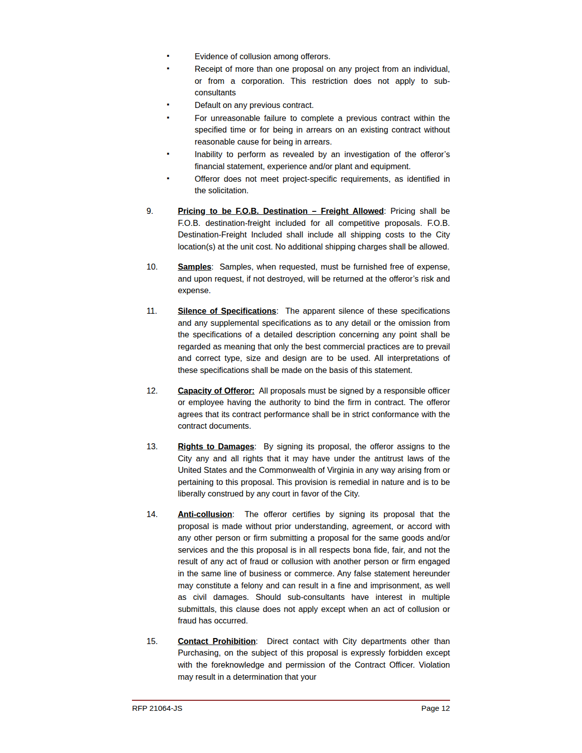Evidence of collusion among offerors.
Receipt of more than one proposal on any project from an individual, or from a corporation. This restriction does not apply to sub-consultants
Default on any previous contract.
For unreasonable failure to complete a previous contract within the specified time or for being in arrears on an existing contract without reasonable cause for being in arrears.
Inability to perform as revealed by an investigation of the offeror’s financial statement, experience and/or plant and equipment.
Offeror does not meet project-specific requirements, as identified in the solicitation.
Pricing to be F.O.B. Destination – Freight Allowed: Pricing shall be F.O.B. destination-freight included for all competitive proposals. F.O.B. Destination-Freight Included shall include all shipping costs to the City location(s) at the unit cost. No additional shipping charges shall be allowed.
Samples: Samples, when requested, must be furnished free of expense, and upon request, if not destroyed, will be returned at the offeror’s risk and expense.
Silence of Specifications: The apparent silence of these specifications and any supplemental specifications as to any detail or the omission from the specifications of a detailed description concerning any point shall be regarded as meaning that only the best commercial practices are to prevail and correct type, size and design are to be used. All interpretations of these specifications shall be made on the basis of this statement.
Capacity of Offeror: All proposals must be signed by a responsible officer or employee having the authority to bind the firm in contract. The offeror agrees that its contract performance shall be in strict conformance with the contract documents.
Rights to Damages: By signing its proposal, the offeror assigns to the City any and all rights that it may have under the antitrust laws of the United States and the Commonwealth of Virginia in any way arising from or pertaining to this proposal. This provision is remedial in nature and is to be liberally construed by any court in favor of the City.
Anti-collusion: The offeror certifies by signing its proposal that the proposal is made without prior understanding, agreement, or accord with any other person or firm submitting a proposal for the same goods and/or services and the this proposal is in all respects bona fide, fair, and not the result of any act of fraud or collusion with another person or firm engaged in the same line of business or commerce. Any false statement hereunder may constitute a felony and can result in a fine and imprisonment, as well as civil damages. Should sub-consultants have interest in multiple submittals, this clause does not apply except when an act of collusion or fraud has occurred.
Contact Prohibition: Direct contact with City departments other than Purchasing, on the subject of this proposal is expressly forbidden except with the foreknowledge and permission of the Contract Officer. Violation may result in a determination that your
RFP 21064-JS
Page 12